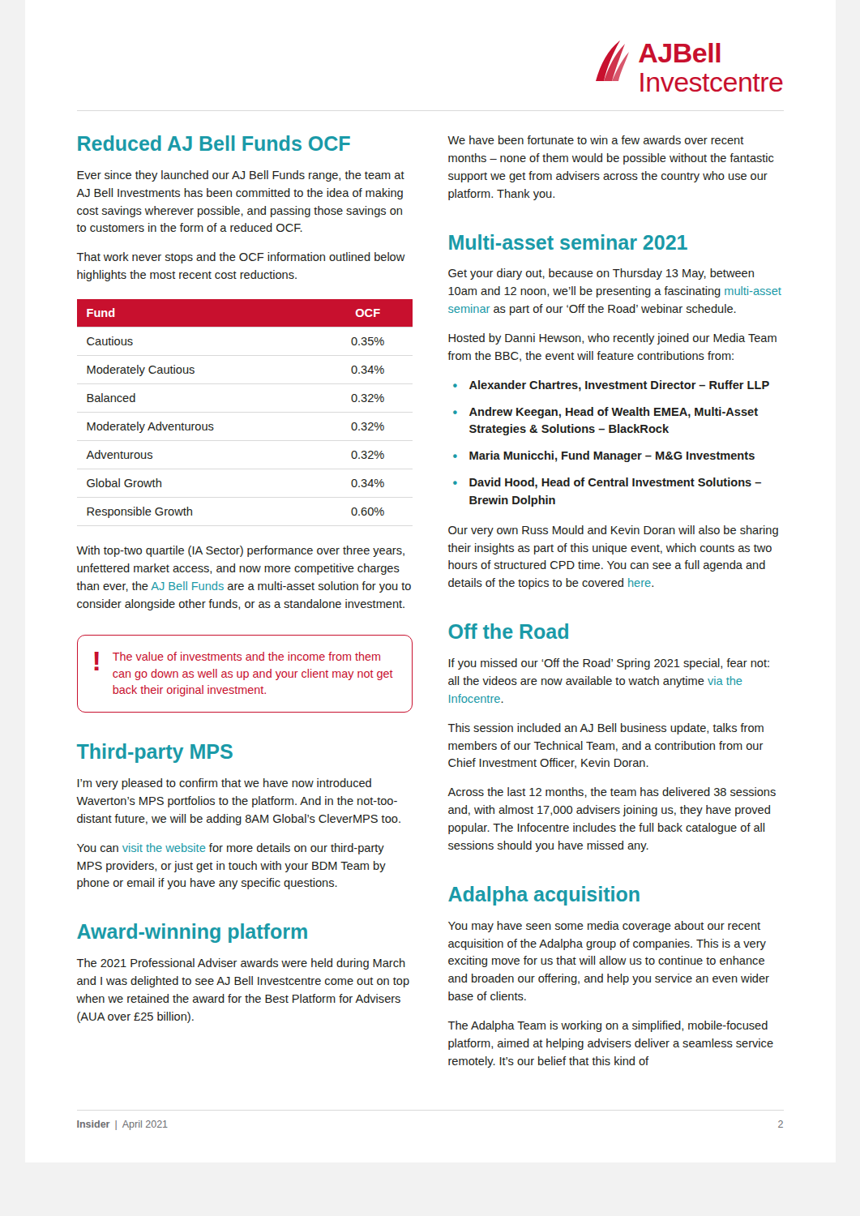AJBell Investcentre
Reduced AJ Bell Funds OCF
Ever since they launched our AJ Bell Funds range, the team at AJ Bell Investments has been committed to the idea of making cost savings wherever possible, and passing those savings on to customers in the form of a reduced OCF.
That work never stops and the OCF information outlined below highlights the most recent cost reductions.
| Fund | OCF |
| --- | --- |
| Cautious | 0.35% |
| Moderately Cautious | 0.34% |
| Balanced | 0.32% |
| Moderately Adventurous | 0.32% |
| Adventurous | 0.32% |
| Global Growth | 0.34% |
| Responsible Growth | 0.60% |
With top-two quartile (IA Sector) performance over three years, unfettered market access, and now more competitive charges than ever, the AJ Bell Funds are a multi-asset solution for you to consider alongside other funds, or as a standalone investment.
!
The value of investments and the income from them can go down as well as up and your client may not get back their original investment.
Third-party MPS
I’m very pleased to confirm that we have now introduced Waverton’s MPS portfolios to the platform. And in the not-too-distant future, we will be adding 8AM Global’s CleverMPS too.
You can visit the website for more details on our third-party MPS providers, or just get in touch with your BDM Team by phone or email if you have any specific questions.
Award-winning platform
The 2021 Professional Adviser awards were held during March and I was delighted to see AJ Bell Investcentre come out on top when we retained the award for the Best Platform for Advisers (AUA over £25 billion).
We have been fortunate to win a few awards over recent months – none of them would be possible without the fantastic support we get from advisers across the country who use our platform. Thank you.
Multi-asset seminar 2021
Get your diary out, because on Thursday 13 May, between 10am and 12 noon, we’ll be presenting a fascinating multi-asset seminar as part of our ‘Off the Road’ webinar schedule.
Hosted by Danni Hewson, who recently joined our Media Team from the BBC, the event will feature contributions from:
Alexander Chartres, Investment Director – Ruffer LLP
Andrew Keegan, Head of Wealth EMEA, Multi-Asset Strategies & Solutions – BlackRock
Maria Municchi, Fund Manager – M&G Investments
David Hood, Head of Central Investment Solutions – Brewin Dolphin
Our very own Russ Mould and Kevin Doran will also be sharing their insights as part of this unique event, which counts as two hours of structured CPD time. You can see a full agenda and details of the topics to be covered here.
Off the Road
If you missed our ‘Off the Road’ Spring 2021 special, fear not: all the videos are now available to watch anytime via the Infocentre.
This session included an AJ Bell business update, talks from members of our Technical Team, and a contribution from our Chief Investment Officer, Kevin Doran.
Across the last 12 months, the team has delivered 38 sessions and, with almost 17,000 advisers joining us, they have proved popular. The Infocentre includes the full back catalogue of all sessions should you have missed any.
Adalpha acquisition
You may have seen some media coverage about our recent acquisition of the Adalpha group of companies. This is a very exciting move for us that will allow us to continue to enhance and broaden our offering, and help you service an even wider base of clients.
The Adalpha Team is working on a simplified, mobile-focused platform, aimed at helping advisers deliver a seamless service remotely. It’s our belief that this kind of
Insider|April 2021
2